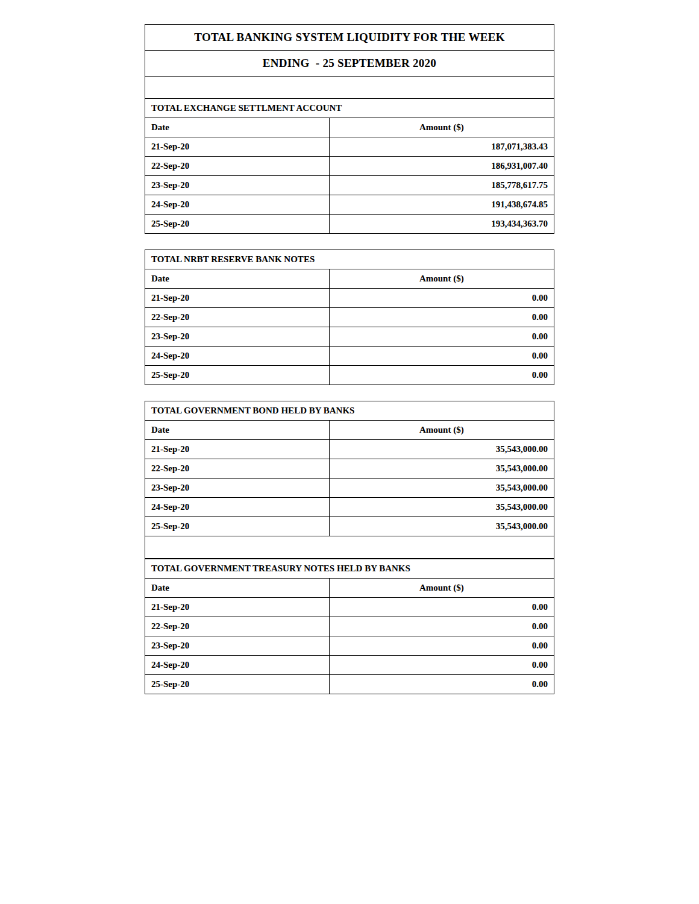| TOTAL BANKING SYSTEM LIQUIDITY FOR THE WEEK |
| ENDING - 25 SEPTEMBER 2020 |
| TOTAL EXCHANGE SETTLMENT ACCOUNT |
| Date | Amount ($) |
| 21-Sep-20 | 187,071,383.43 |
| 22-Sep-20 | 186,931,007.40 |
| 23-Sep-20 | 185,778,617.75 |
| 24-Sep-20 | 191,438,674.85 |
| 25-Sep-20 | 193,434,363.70 |
| TOTAL NRBT RESERVE BANK NOTES |
| Date | Amount ($) |
| 21-Sep-20 | 0.00 |
| 22-Sep-20 | 0.00 |
| 23-Sep-20 | 0.00 |
| 24-Sep-20 | 0.00 |
| 25-Sep-20 | 0.00 |
| TOTAL GOVERNMENT BOND HELD BY BANKS |
| Date | Amount ($) |
| 21-Sep-20 | 35,543,000.00 |
| 22-Sep-20 | 35,543,000.00 |
| 23-Sep-20 | 35,543,000.00 |
| 24-Sep-20 | 35,543,000.00 |
| 25-Sep-20 | 35,543,000.00 |
| TOTAL GOVERNMENT TREASURY NOTES HELD BY BANKS |
| Date | Amount ($) |
| 21-Sep-20 | 0.00 |
| 22-Sep-20 | 0.00 |
| 23-Sep-20 | 0.00 |
| 24-Sep-20 | 0.00 |
| 25-Sep-20 | 0.00 |